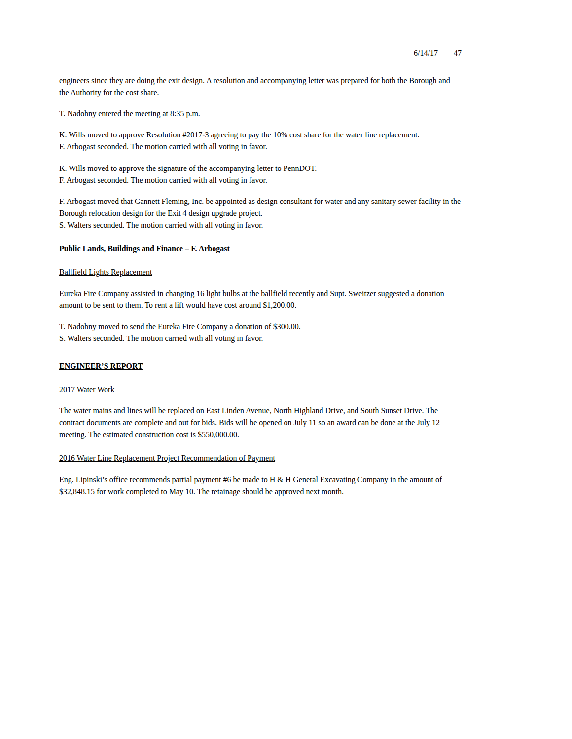6/14/1747
engineers since they are doing the exit design. A resolution and accompanying letter was prepared for both the Borough and the Authority for the cost share.
T. Nadobny entered the meeting at 8:35 p.m.
K. Wills moved to approve Resolution #2017-3 agreeing to pay the 10% cost share for the water line replacement.
F. Arbogast seconded. The motion carried with all voting in favor.
K. Wills moved to approve the signature of the accompanying letter to PennDOT.
F. Arbogast seconded. The motion carried with all voting in favor.
F. Arbogast moved that Gannett Fleming, Inc. be appointed as design consultant for water and any sanitary sewer facility in the Borough relocation design for the Exit 4 design upgrade project.
S. Walters seconded. The motion carried with all voting in favor.
Public Lands, Buildings and Finance – F. Arbogast
Ballfield Lights Replacement
Eureka Fire Company assisted in changing 16 light bulbs at the ballfield recently and Supt. Sweitzer suggested a donation amount to be sent to them. To rent a lift would have cost around $1,200.00.
T. Nadobny moved to send the Eureka Fire Company a donation of $300.00.
S. Walters seconded. The motion carried with all voting in favor.
ENGINEER’S REPORT
2017 Water Work
The water mains and lines will be replaced on East Linden Avenue, North Highland Drive, and South Sunset Drive. The contract documents are complete and out for bids. Bids will be opened on July 11 so an award can be done at the July 12 meeting. The estimated construction cost is $550,000.00.
2016 Water Line Replacement Project Recommendation of Payment
Eng. Lipinski’s office recommends partial payment #6 be made to H & H General Excavating Company in the amount of $32,848.15 for work completed to May 10. The retainage should be approved next month.